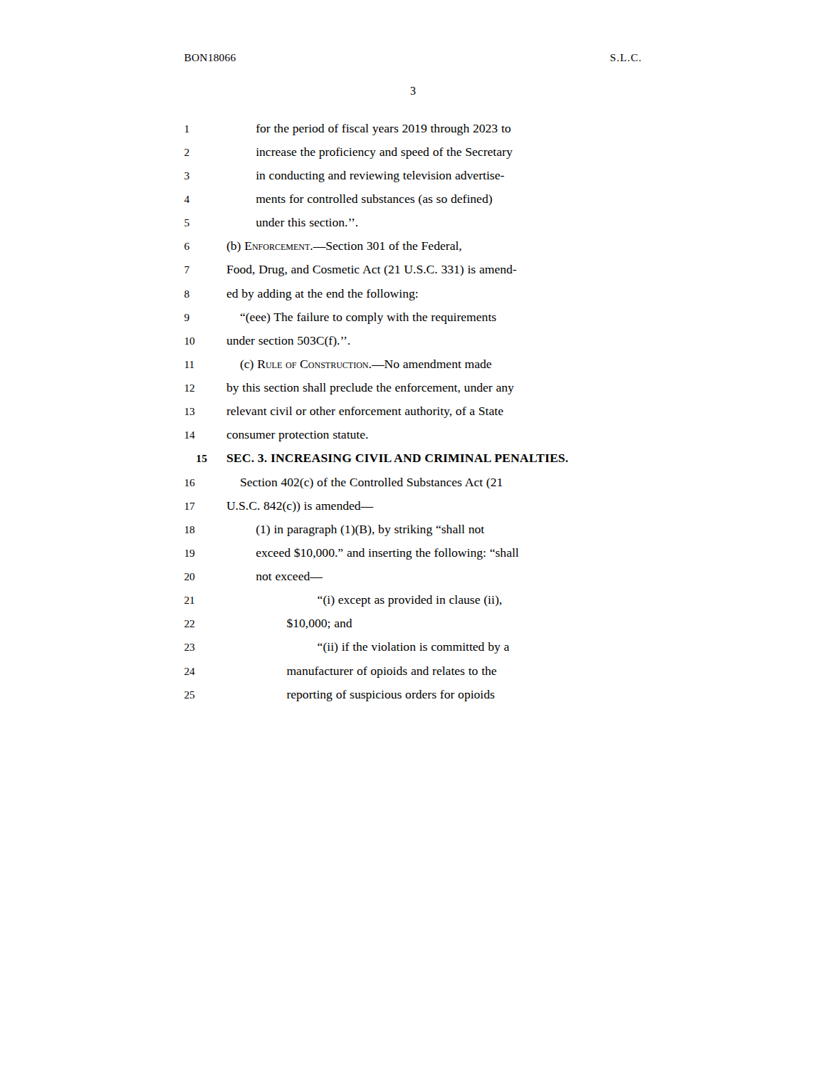BON18066 S.L.C.
3
for the period of fiscal years 2019 through 2023 to
increase the proficiency and speed of the Secretary
in conducting and reviewing television advertise-
ments for controlled substances (as so defined)
under this section.’’.
(b) Enforcement.—Section 301 of the Federal,
Food, Drug, and Cosmetic Act (21 U.S.C. 331) is amend-
ed by adding at the end the following:
“(eee) The failure to comply with the requirements
under section 503C(f).’’.
(c) Rule of Construction.—No amendment made
by this section shall preclude the enforcement, under any
relevant civil or other enforcement authority, of a State
consumer protection statute.
SEC. 3. INCREASING CIVIL AND CRIMINAL PENALTIES.
Section 402(c) of the Controlled Substances Act (21
U.S.C. 842(c)) is amended—
(1) in paragraph (1)(B), by striking “shall not
exceed $10,000.” and inserting the following: “shall
not exceed—
“(i) except as provided in clause (ii),
$10,000; and
“(ii) if the violation is committed by a
manufacturer of opioids and relates to the
reporting of suspicious orders for opioids